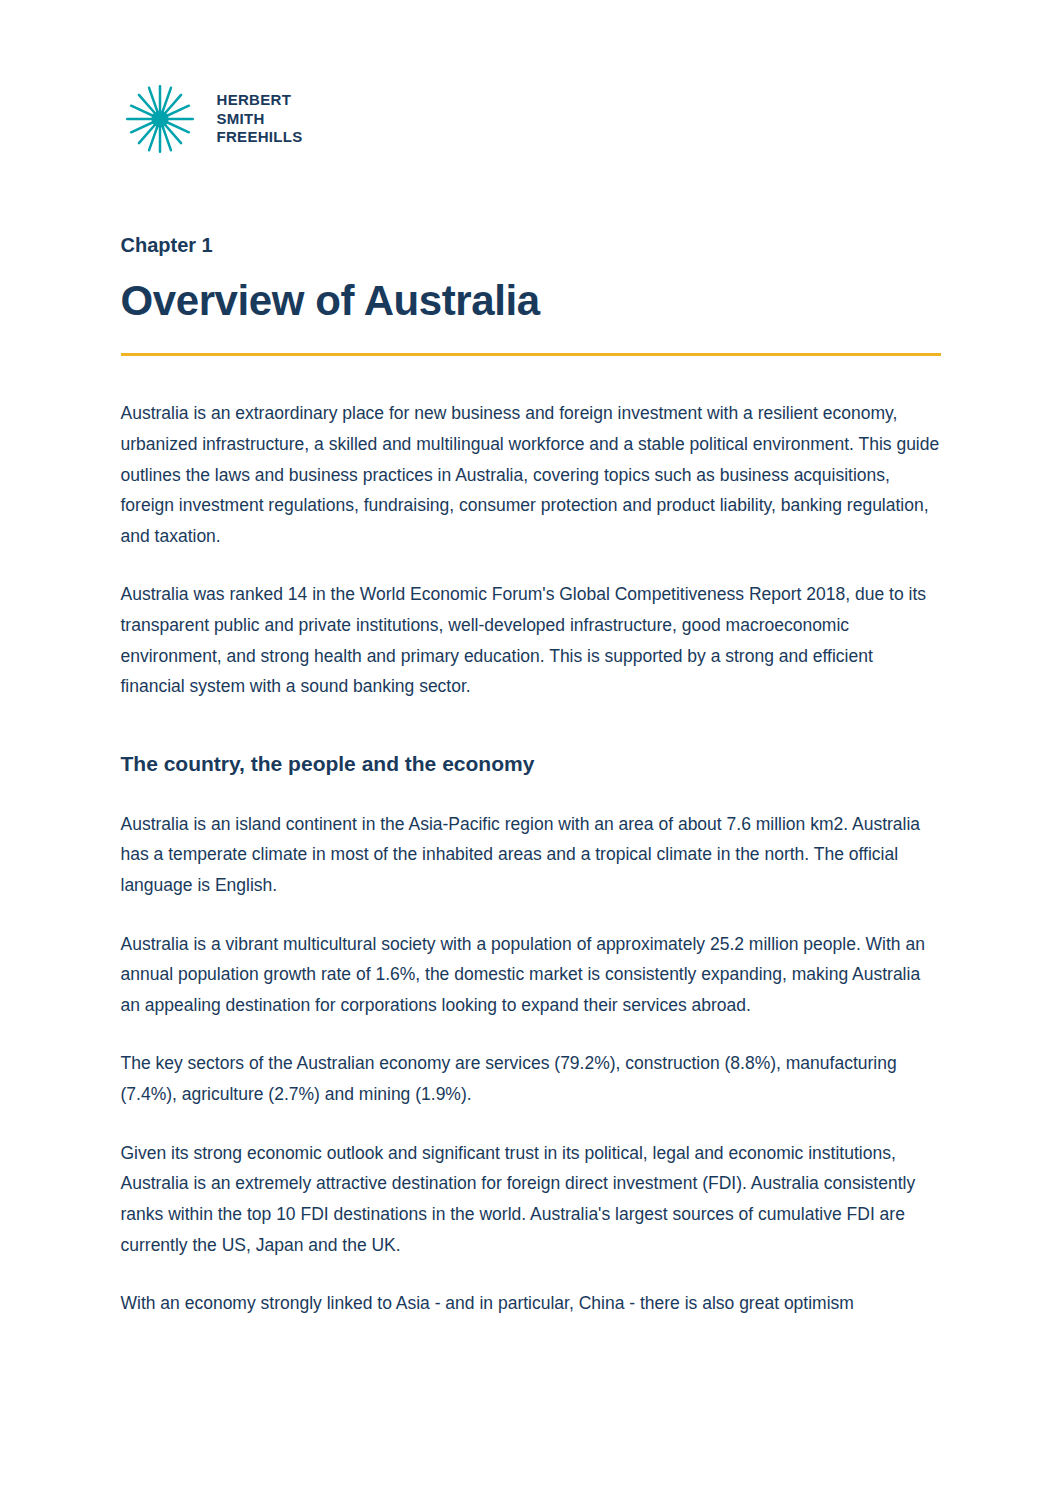Herbert
Smith
Freehills
Chapter 1
Overview of Australia
Australia is an extraordinary place for new business and foreign investment with a resilient economy, urbanized infrastructure, a skilled and multilingual workforce and a stable political environment. This guide outlines the laws and business practices in Australia, covering topics such as business acquisitions, foreign investment regulations, fundraising, consumer protection and product liability, banking regulation, and taxation.
Australia was ranked 14 in the World Economic Forum's Global Competitiveness Report 2018, due to its transparent public and private institutions, well-developed infrastructure, good macroeconomic environment, and strong health and primary education. This is supported by a strong and efficient financial system with a sound banking sector.
The country, the people and the economy
Australia is an island continent in the Asia-Pacific region with an area of about 7.6 million km2. Australia has a temperate climate in most of the inhabited areas and a tropical climate in the north. The official language is English.
Australia is a vibrant multicultural society with a population of approximately 25.2 million people. With an annual population growth rate of 1.6%, the domestic market is consistently expanding, making Australia an appealing destination for corporations looking to expand their services abroad.
The key sectors of the Australian economy are services (79.2%), construction (8.8%), manufacturing (7.4%), agriculture (2.7%) and mining (1.9%).
Given its strong economic outlook and significant trust in its political, legal and economic institutions, Australia is an extremely attractive destination for foreign direct investment (FDI). Australia consistently ranks within the top 10 FDI destinations in the world. Australia's largest sources of cumulative FDI are currently the US, Japan and the UK.
With an economy strongly linked to Asia - and in particular, China - there is also great optimism